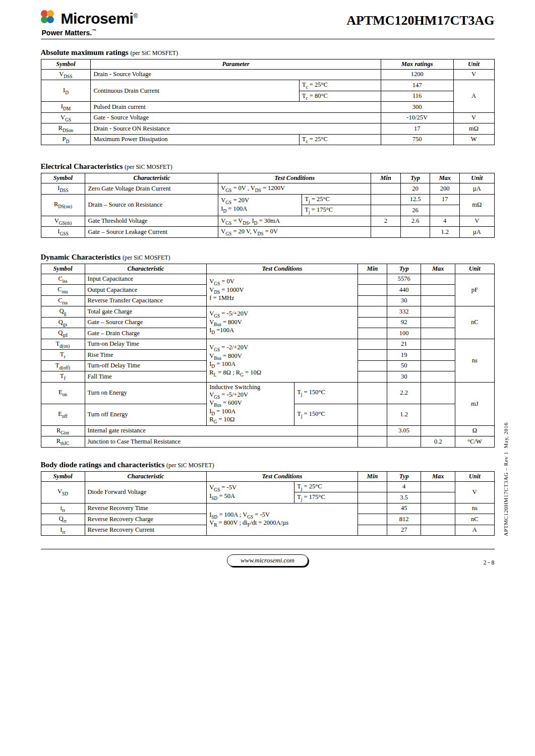Microsemi®
Power Matters.™
APTMC120HM17CT3AG
Absolute maximum ratings (per SiC MOSFET)
| Symbol | Parameter | Max ratings | Unit |
| --- | --- | --- | --- |
| V DSS | Drain - Source Voltage | 1200 | V |
| I D | Continuous Drain Current | T c = 25°C | 147 | A |
| T c = 80°C | 116 |
| I DM | Pulsed Drain current | 300 |
| V GS | Gate - Source Voltage | -10/25V | V |
| R DSon | Drain - Source ON Resistance | 17 | mΩ |
| P D | Maximum Power Dissipation | T c = 25°C | 750 | W |
Electrical Characteristics (per SiC MOSFET)
| Symbol | Characteristic | Test Conditions | Min | Typ | Max | Unit |
| --- | --- | --- | --- | --- | --- | --- |
| I DSS | Zero Gate Voltage Drain Current | V GS = 0V , V DS = 1200V | | 20 | 200 | µA |
| R DS(on) | Drain – Source on Resistance | V GS = 20V I D = 100A | T j = 25°C | | 12.5 | 17 | mΩ |
| T j = 175°C | | 26 | |
| V GS(th) | Gate Threshold Voltage | V GS = V DS , I D = 30mA | 2 | 2.6 | 4 | V |
| I GSS | Gate – Source Leakage Current | V GS = 20 V, V DS = 0V | | | 1.2 | µA |
Dynamic Characteristics (per SiC MOSFET)
| Symbol | Characteristic | Test Conditions | Min | Typ | Max | Unit |
| --- | --- | --- | --- | --- | --- | --- |
| C iss | Input Capacitance | V GS = 0V V DS = 1000V f = 1MHz | | 5576 | | pF |
| C oss | Output Capacitance | | 440 | |
| C rss | Reverse Transfer Capacitance | | 30 | |
| Q g | Total gate Charge | V GS = -5/+20V V Bus = 800V I D =100A | | 332 | | nC |
| Q gs | Gate – Source Charge | | 92 | |
| Q gd | Gate – Drain Charge | | 100 | |
| T d(on) | Turn-on Delay Time | V GS = -2/+20V V Bus = 800V I D = 100A R L = 8Ω ; R G = 10Ω | | 21 | | ns |
| T r | Rise Time | | 19 | |
| T d(off) | Turn-off Delay Time | | 50 | |
| T f | Fall Time | | 30 | |
| E on | Turn on Energy | Inductive Switching V GS = -5/+20V V Bus = 600V I D = 100A R G = 10Ω | T j = 150°C | | 2.2 | | mJ |
| E off | Turn off Energy | T j = 150°C | | 1.2 | |
| R Gint | Internal gate resistance | | 3.05 | | Ω |
| R thJC | Junction to Case Thermal Resistance | | | 0.2 | °C/W |
Body diode ratings and characteristics (per SiC MOSFET)
| Symbol | Characteristic | Test Conditions | Min | Typ | Max | Unit |
| --- | --- | --- | --- | --- | --- | --- |
| V SD | Diode Forward Voltage | V GS = -5V I SD = 50A | T j = 25°C | | 4 | | V |
| T j = 175°C | | 3.5 | |
| t rr | Reverse Recovery Time | I SD = 100A ; V GS = -5V V R = 800V ; di F /dt = 2000A/µs | | 45 | | ns |
| Q rr | Reverse Recovery Charge | | 812 | | nC |
| I rr | Reverse Recovery Current | | 27 | | A |
APTMC120HM17CT3AG – Rev 1 May, 2016
www.microsemi.com
2 - 8